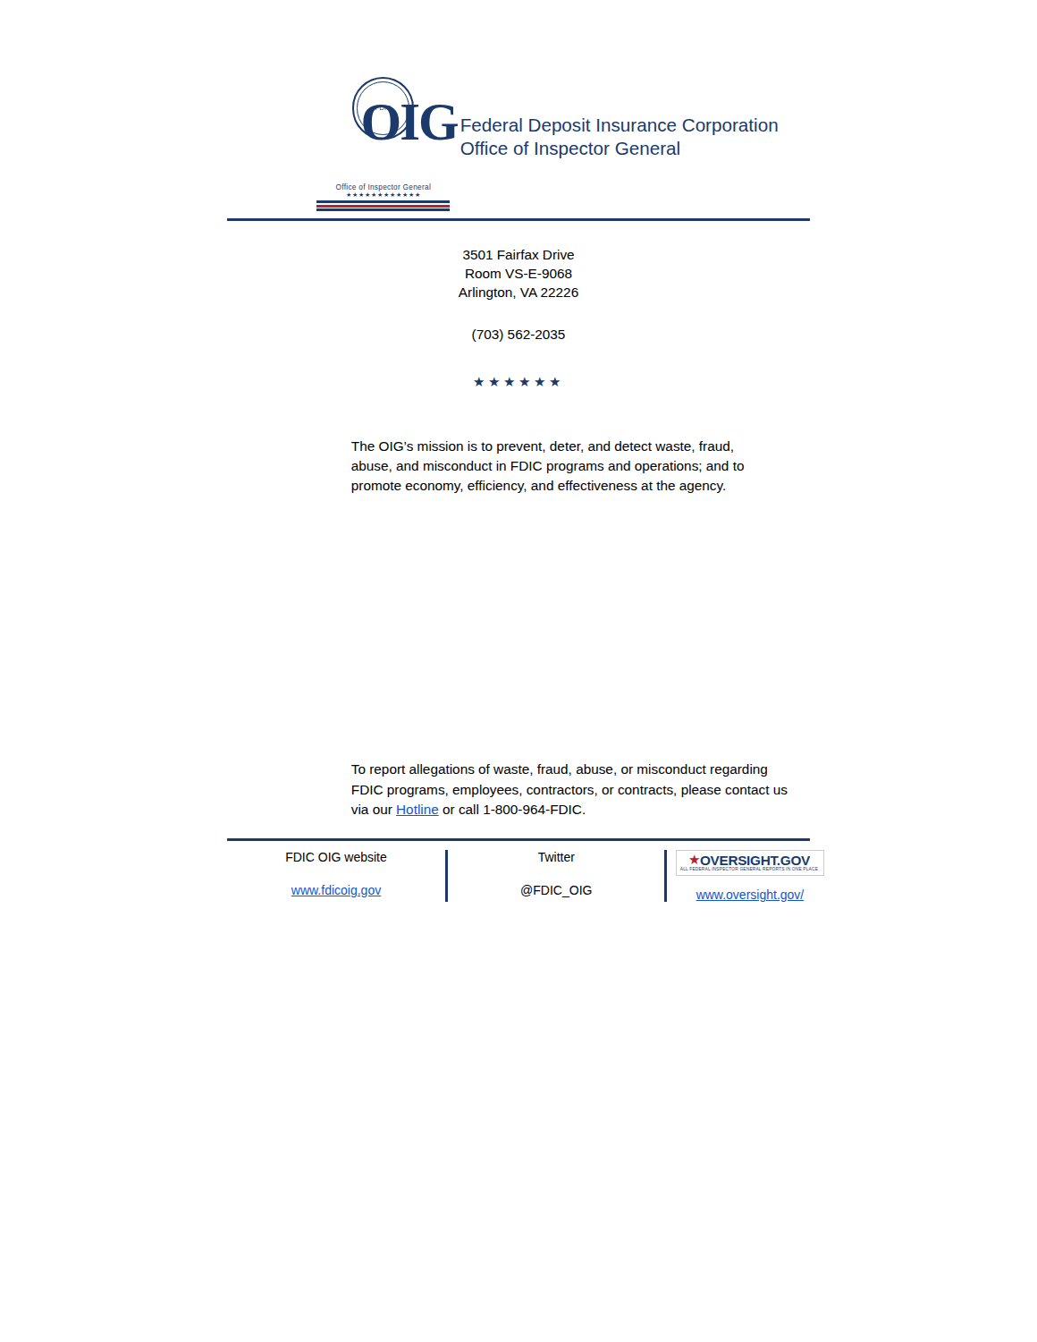FDIC
OIG
Office of Inspector General
★★★★★★★★★★★★
Federal Deposit Insurance Corporation
Office of Inspector General
3501 Fairfax Drive
Room VS-E-9068
Arlington, VA 22226
(703) 562-2035
★★★★★★
The OIG’s mission is to prevent, deter, and detect waste, fraud, abuse, and misconduct in FDIC programs and operations; and to promote economy, efficiency, and effectiveness at the agency.
To report allegations of waste, fraud, abuse, or misconduct regarding FDIC programs, employees, contractors, or contracts, please contact us via our Hotline or call 1-800-964-FDIC.
FDIC OIG website
www.fdicoig.gov
Twitter
@FDIC_OIG
★OVERSIGHT.GOV ALL FEDERAL INSPECTOR GENERAL REPORTS IN ONE PLACE
www.oversight.gov/